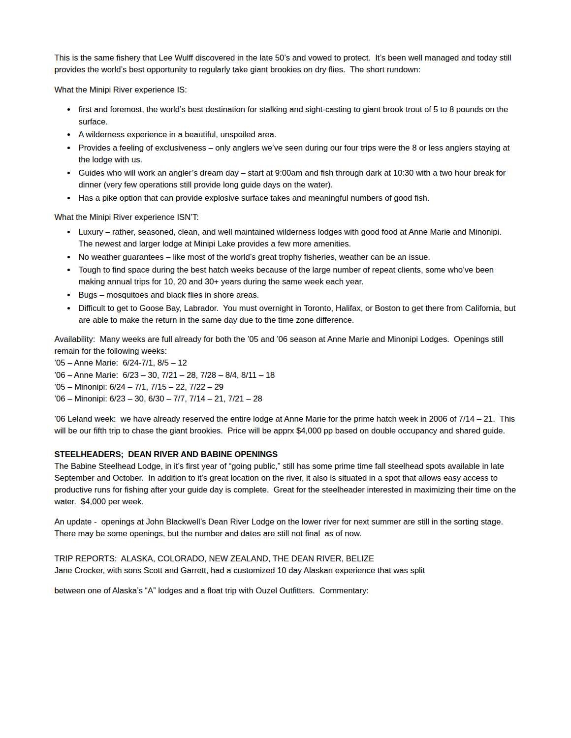This is the same fishery that Lee Wulff discovered in the late 50’s and vowed to protect. It’s been well managed and today still provides the world’s best opportunity to regularly take giant brookies on dry flies. The short rundown:
What the Minipi River experience IS:
first and foremost, the world’s best destination for stalking and sight-casting to giant brook trout of 5 to 8 pounds on the surface.
A wilderness experience in a beautiful, unspoiled area.
Provides a feeling of exclusiveness – only anglers we’ve seen during our four trips were the 8 or less anglers staying at the lodge with us.
Guides who will work an angler’s dream day – start at 9:00am and fish through dark at 10:30 with a two hour break for dinner (very few operations still provide long guide days on the water).
Has a pike option that can provide explosive surface takes and meaningful numbers of good fish.
What the Minipi River experience ISN’T:
Luxury – rather, seasoned, clean, and well maintained wilderness lodges with good food at Anne Marie and Minonipi. The newest and larger lodge at Minipi Lake provides a few more amenities.
No weather guarantees – like most of the world’s great trophy fisheries, weather can be an issue.
Tough to find space during the best hatch weeks because of the large number of repeat clients, some who’ve been making annual trips for 10, 20 and 30+ years during the same week each year.
Bugs – mosquitoes and black flies in shore areas.
Difficult to get to Goose Bay, Labrador. You must overnight in Toronto, Halifax, or Boston to get there from California, but are able to make the return in the same day due to the time zone difference.
Availability: Many weeks are full already for both the ’05 and ’06 season at Anne Marie and Minonipi Lodges. Openings still remain for the following weeks:
’05 – Anne Marie: 6/24-7/1, 8/5 – 12
’06 – Anne Marie: 6/23 – 30, 7/21 – 28, 7/28 – 8/4, 8/11 – 18
’05 – Minonipi: 6/24 – 7/1, 7/15 – 22, 7/22 – 29
’06 – Minonipi: 6/23 – 30, 6/30 – 7/7, 7/14 – 21, 7/21 – 28
’06 Leland week: we have already reserved the entire lodge at Anne Marie for the prime hatch week in 2006 of 7/14 – 21. This will be our fifth trip to chase the giant brookies. Price will be apprx $4,000 pp based on double occupancy and shared guide.
Steelheaders; Dean River and Babine Openings
The Babine Steelhead Lodge, in it’s first year of “going public,” still has some prime time fall steelhead spots available in late September and October. In addition to it’s great location on the river, it also is situated in a spot that allows easy access to productive runs for fishing after your guide day is complete. Great for the steelheader interested in maximizing their time on the water. $4,000 per week.
An update - openings at John Blackwell’s Dean River Lodge on the lower river for next summer are still in the sorting stage. There may be some openings, but the number and dates are still not final as of now.
TRIP REPORTS: ALASKA, COLORADO, NEW ZEALAND, THE DEAN RIVER, BELIZE
Jane Crocker, with sons Scott and Garrett, had a customized 10 day Alaskan experience that was split
between one of Alaska’s “A” lodges and a float trip with Ouzel Outfitters. Commentary: